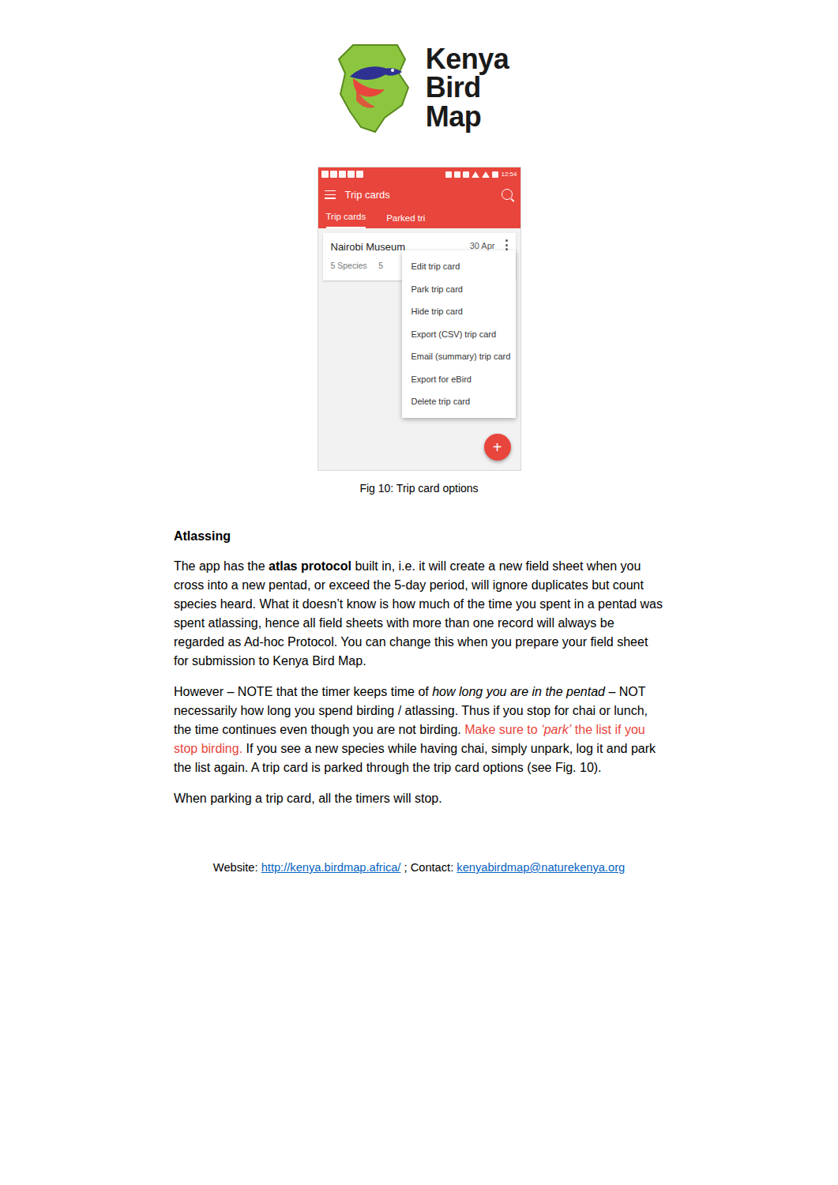Kenya
Bird
Map
12:54
Trip cards
Trip cards
Parked tri
Nairobi Museum
30 Apr
5 Species 5
Edit trip card
Park trip card
Hide trip card
Export (CSV) trip card
Email (summary) trip card
Export for eBird
Delete trip card
+
Fig 10: Trip card options
Atlassing
The app has the atlas protocol built in, i.e. it will create a new field sheet when you cross into a new pentad, or exceed the 5-day period, will ignore duplicates but count species heard. What it doesn’t know is how much of the time you spent in a pentad was spent atlassing, hence all field sheets with more than one record will always be regarded as Ad-hoc Protocol. You can change this when you prepare your field sheet for submission to Kenya Bird Map.
However – NOTE that the timer keeps time of how long you are in the pentad – NOT necessarily how long you spend birding / atlassing. Thus if you stop for chai or lunch, the time continues even though you are not birding. Make sure to ‘park’ the list if you stop birding. If you see a new species while having chai, simply unpark, log it and park the list again. A trip card is parked through the trip card options (see Fig. 10).
When parking a trip card, all the timers will stop.
Website: http://kenya.birdmap.africa/ ; Contact: kenyabirdmap@naturekenya.org